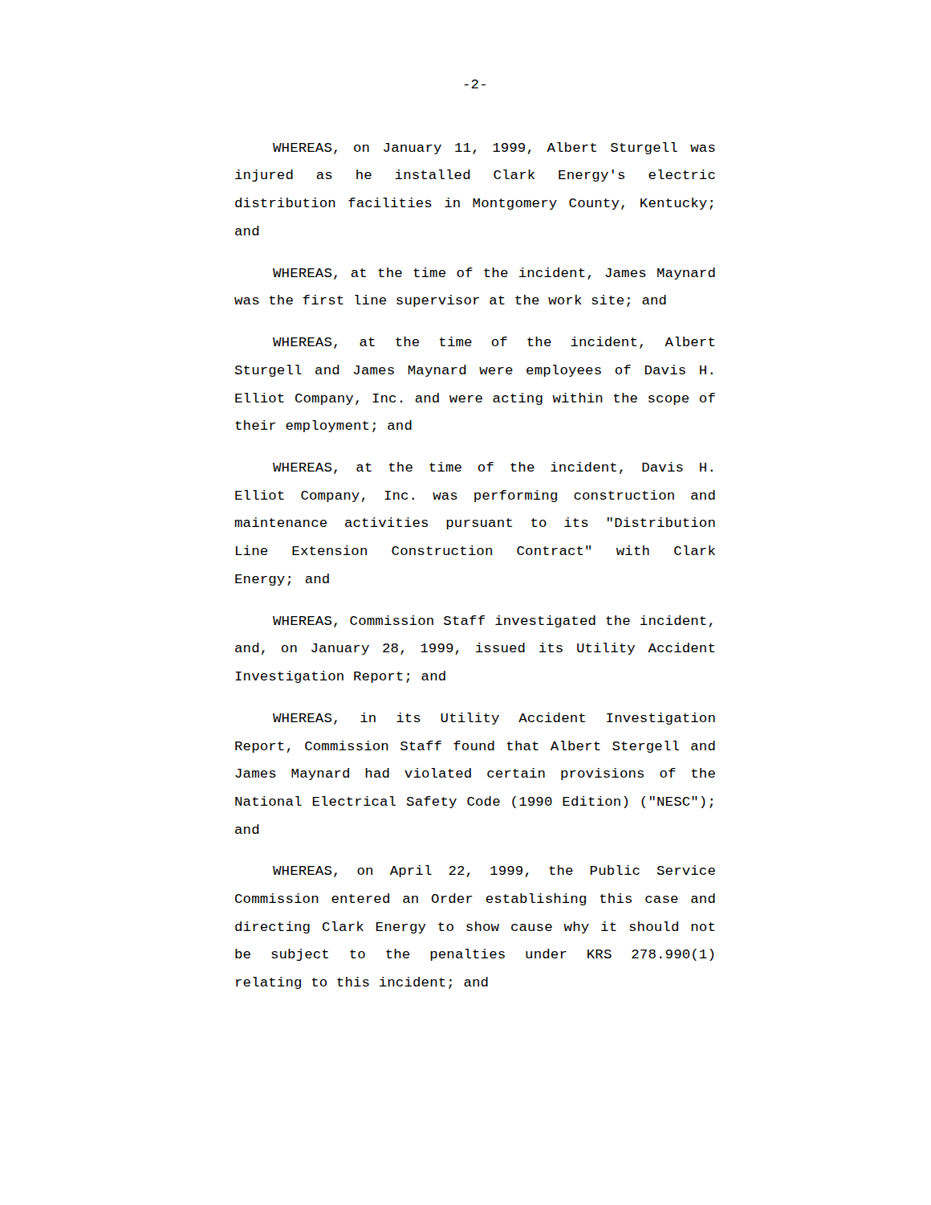-2-
WHEREAS, on January 11, 1999, Albert Sturgell was injured as he installed Clark Energy's electric distribution facilities in Montgomery County, Kentucky; and
WHEREAS, at the time of the incident, James Maynard was the first line supervisor at the work site; and
WHEREAS, at the time of the incident, Albert Sturgell and James Maynard were employees of Davis H. Elliot Company, Inc. and were acting within the scope of their employment; and
WHEREAS, at the time of the incident, Davis H. Elliot Company, Inc. was performing construction and maintenance activities pursuant to its "Distribution Line Extension Construction Contract" with Clark Energy; and
WHEREAS, Commission Staff investigated the incident, and, on January 28, 1999, issued its Utility Accident Investigation Report; and
WHEREAS, in its Utility Accident Investigation Report, Commission Staff found that Albert Stergell and James Maynard had violated certain provisions of the National Electrical Safety Code (1990 Edition) ("NESC"); and
WHEREAS, on April 22, 1999, the Public Service Commission entered an Order establishing this case and directing Clark Energy to show cause why it should not be subject to the penalties under KRS 278.990(1) relating to this incident; and